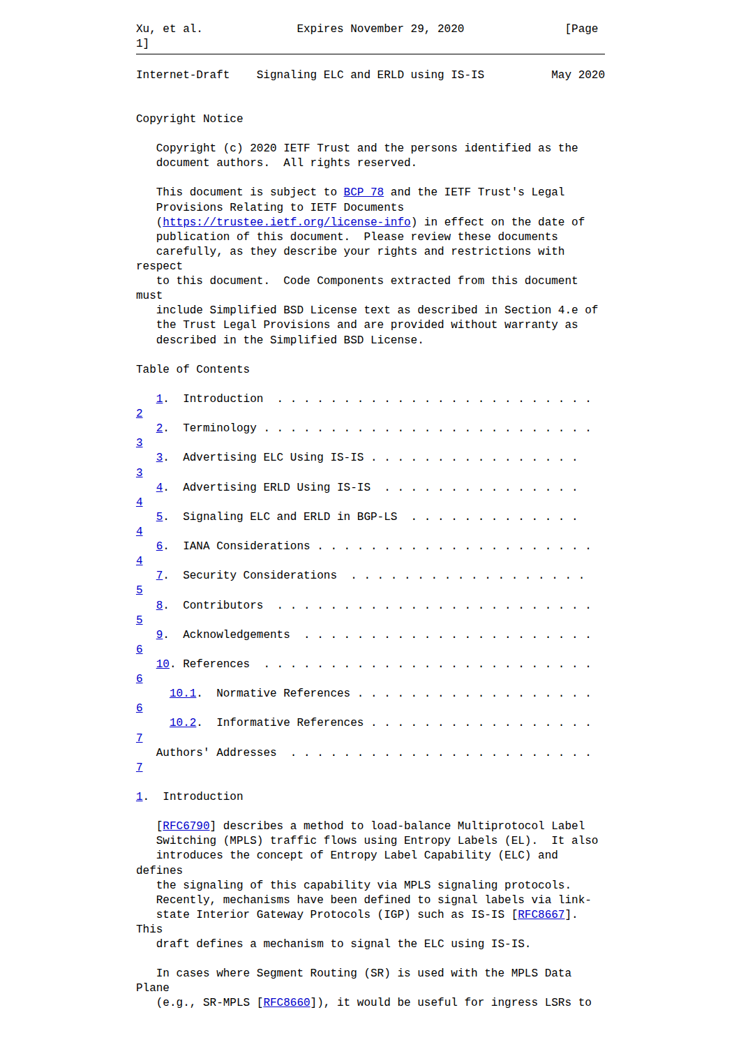Xu, et al.              Expires November 29, 2020               [Page 1]
Internet-Draft    Signaling ELC and ERLD using IS-IS          May 2020


Copyright Notice

   Copyright (c) 2020 IETF Trust and the persons identified as the
   document authors.  All rights reserved.

   This document is subject to BCP 78 and the IETF Trust's Legal
   Provisions Relating to IETF Documents
   (https://trustee.ietf.org/license-info) in effect on the date of
   publication of this document.  Please review these documents
   carefully, as they describe your rights and restrictions with respect
   to this document.  Code Components extracted from this document must
   include Simplified BSD License text as described in Section 4.e of
   the Trust Legal Provisions and are provided without warranty as
   described in the Simplified BSD License.

Table of Contents

   1.  Introduction  . . . . . . . . . . . . . . . . . . . . . . . .   2
   2.  Terminology . . . . . . . . . . . . . . . . . . . . . . . . .   3
   3.  Advertising ELC Using IS-IS . . . . . . . . . . . . . . . .    3
   4.  Advertising ERLD Using IS-IS  . . . . . . . . . . . . . . .    4
   5.  Signaling ELC and ERLD in BGP-LS  . . . . . . . . . . . . .    4
   6.  IANA Considerations . . . . . . . . . . . . . . . . . . . . .   4
   7.  Security Considerations  . . . . . . . . . . . . . . . . . .    5
   8.  Contributors  . . . . . . . . . . . . . . . . . . . . . . . .   5
   9.  Acknowledgements  . . . . . . . . . . . . . . . . . . . . . .   6
   10. References  . . . . . . . . . . . . . . . . . . . . . . . . .   6
     10.1.  Normative References . . . . . . . . . . . . . . . . . .    6
     10.2.  Informative References . . . . . . . . . . . . . . . . .    7
   Authors' Addresses  . . . . . . . . . . . . . . . . . . . . . . .   7

1.  Introduction

   [RFC6790] describes a method to load-balance Multiprotocol Label
   Switching (MPLS) traffic flows using Entropy Labels (EL).  It also
   introduces the concept of Entropy Label Capability (ELC) and defines
   the signaling of this capability via MPLS signaling protocols.
   Recently, mechanisms have been defined to signal labels via link-
   state Interior Gateway Protocols (IGP) such as IS-IS [RFC8667].  This
   draft defines a mechanism to signal the ELC using IS-IS.

   In cases where Segment Routing (SR) is used with the MPLS Data Plane
   (e.g., SR-MPLS [RFC8660]), it would be useful for ingress LSRs to